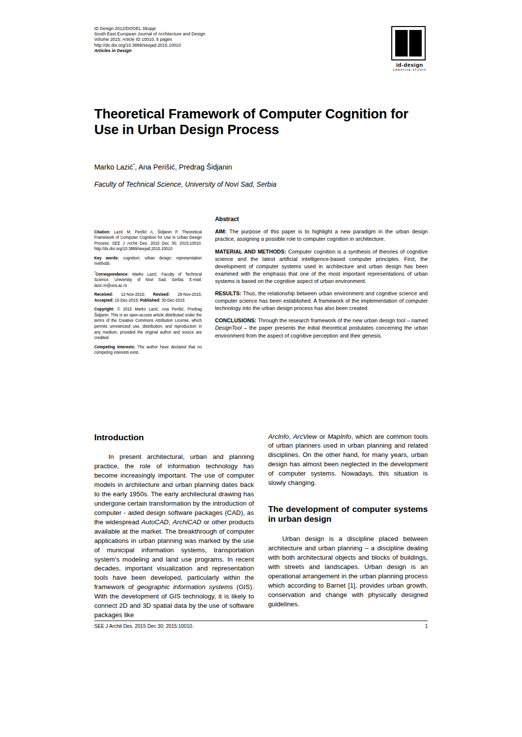ID Design 2012/DOOEL Skopje
South East European Journal of Architecture and Design
Volume 2015; Article ID 10010, 6 pages
http://dx.doi.org/10.3889/seejad.2015.10010
Articles in Design
id-design
CREATIVE STUDIO
Theoretical Framework of Computer Cognition for Use in Urban Design Process
Marko Lazić*, Ana Perišić, Predrag Šidjanin
Faculty of Technical Science, University of Novi Sad, Serbia
Citation: Lazić M, Perišić A, Šidjanin P. Theoretical Framework of Computer Cognition for Use in Urban Design Process. SEE J Archit Des. 2015 Dec 30; 2015:10010. http://dx.doi.org/10.3889/seejad.2015.10010
Key words: cognition; urban design; representation methods.
*Correspondence: Marko Lazić. Faculty of Technical Science, University of Novi Sad, Serbia. E-mail: lazic.m@uns.ac.rs
Received: 12-Nov-2015; Revised: 29-Nov-2015; Accepted: 15-Dec-2015; Published: 30-Dec-2015
Copyright: © 2015 Marko Lazić, Ana Perišić, Predrag Šidjanin. This is an open-access article distributed under the terms of the Creative Commons Attribution License, which permits unrestricted use, distribution, and reproduction in any medium, provided the original author and source are credited.
Competing Interests: The author have declared that no competing interests exist.
Abstract
AIM: The purpose of this paper is to highlight a new paradigm in the urban design practice, assigning a possible role to computer cognition in architecture.
MATERIAL AND METHODS: Computer cognition is a synthesis of theories of cognitive science and the latest artificial intelligence-based computer principles. First, the development of computer systems used in architecture and urban design has been examined with the emphasis that one of the most important representations of urban systems is based on the cognitive aspect of urban environment.
RESULTS: Thus, the relationship between urban environment and cognitive science and computer science has been established. A framework of the implementation of computer technology into the urban design process has also been created.
CONCLUSIONS: Through the research framework of the new urban design tool – named DesignTool – the paper presents the initial theoretical postulates concerning the urban environment from the aspect of cognitive perception and their genesis.
Introduction
In present architectural, urban and planning practice, the role of information technology has become increasingly important. The use of computer models in architecture and urban planning dates back to the early 1950s. The early architectural drawing has undergone certain transformation by the introduction of computer - aided design software packages (CAD), as the widespread AutoCAD, ArchiCAD or other products available at the market. The breakthrough of computer applications in urban planning was marked by the use of municipal information systems, transportation system's modeling and land use programs. In recent decades, important visualization and representation tools have been developed, particularly within the framework of geographic information systems (GIS). With the development of GIS technology, it is likely to connect 2D and 3D spatial data by the use of software packages like
ArcInfo, ArcView or MapInfo, which are common tools of urban planners used in urban planning and related disciplines. On the other hand, for many years, urban design has almost been neglected in the development of computer systems. Nowadays, this situation is slowly changing.
The development of computer systems in urban design
Urban design is a discipline placed between architecture and urban planning – a discipline dealing with both architectural objects and blocks of buildings, with streets and landscapes. Urban design is an operational arrangement in the urban planning process which according to Barnet [1], provides urban growth, conservation and change with physically designed guidelines.
SEE J Archit Des. 2015 Dec 30; 2015:10010.
1